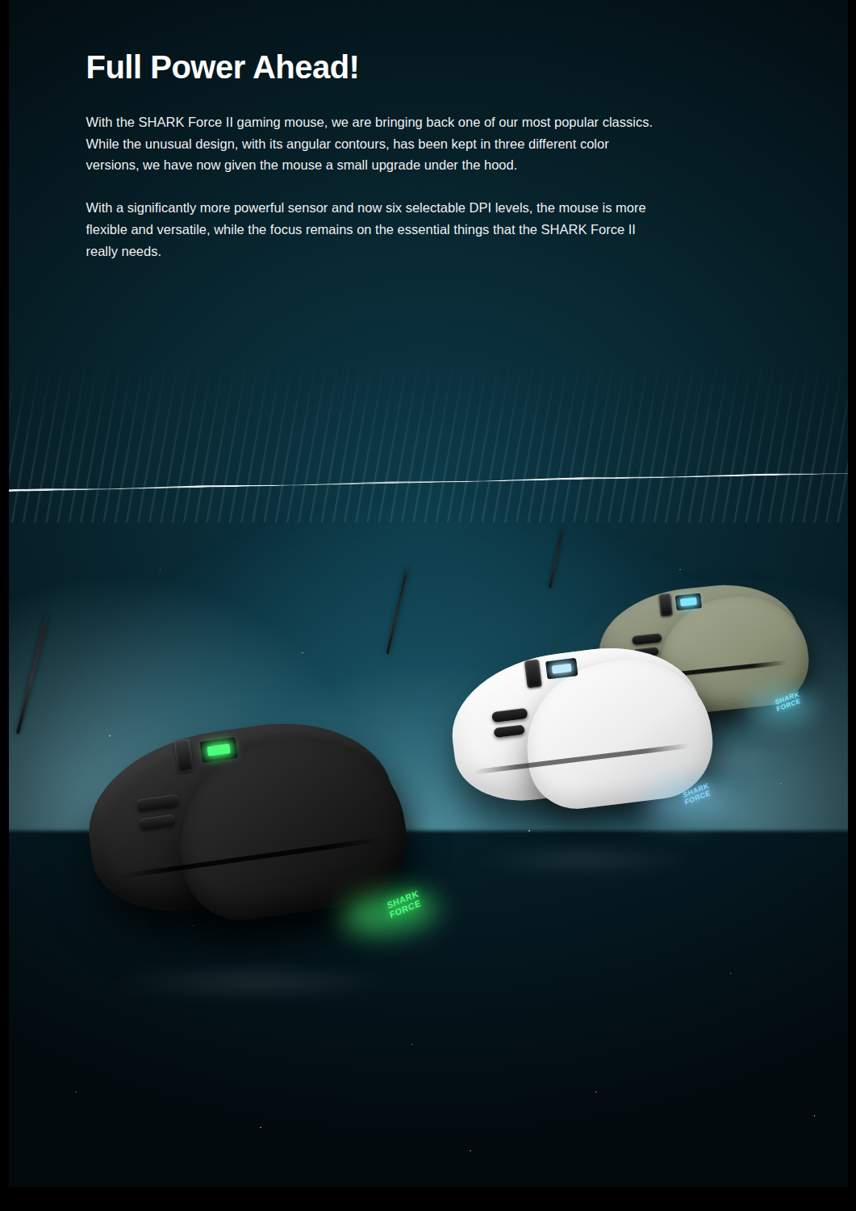Full Power Ahead!
With the SHARK Force II gaming mouse, we are bringing back one of our most popular classics. While the unusual design, with its angular contours, has been kept in three different color versions, we have now given the mouse a small upgrade under the hood.
With a significantly more powerful sensor and now six selectable DPI levels, the mouse is more flexible and versatile, while the focus remains on the essential things that the SHARK Force II really needs.
Shark
Force
Shark
Force
Shark
Force